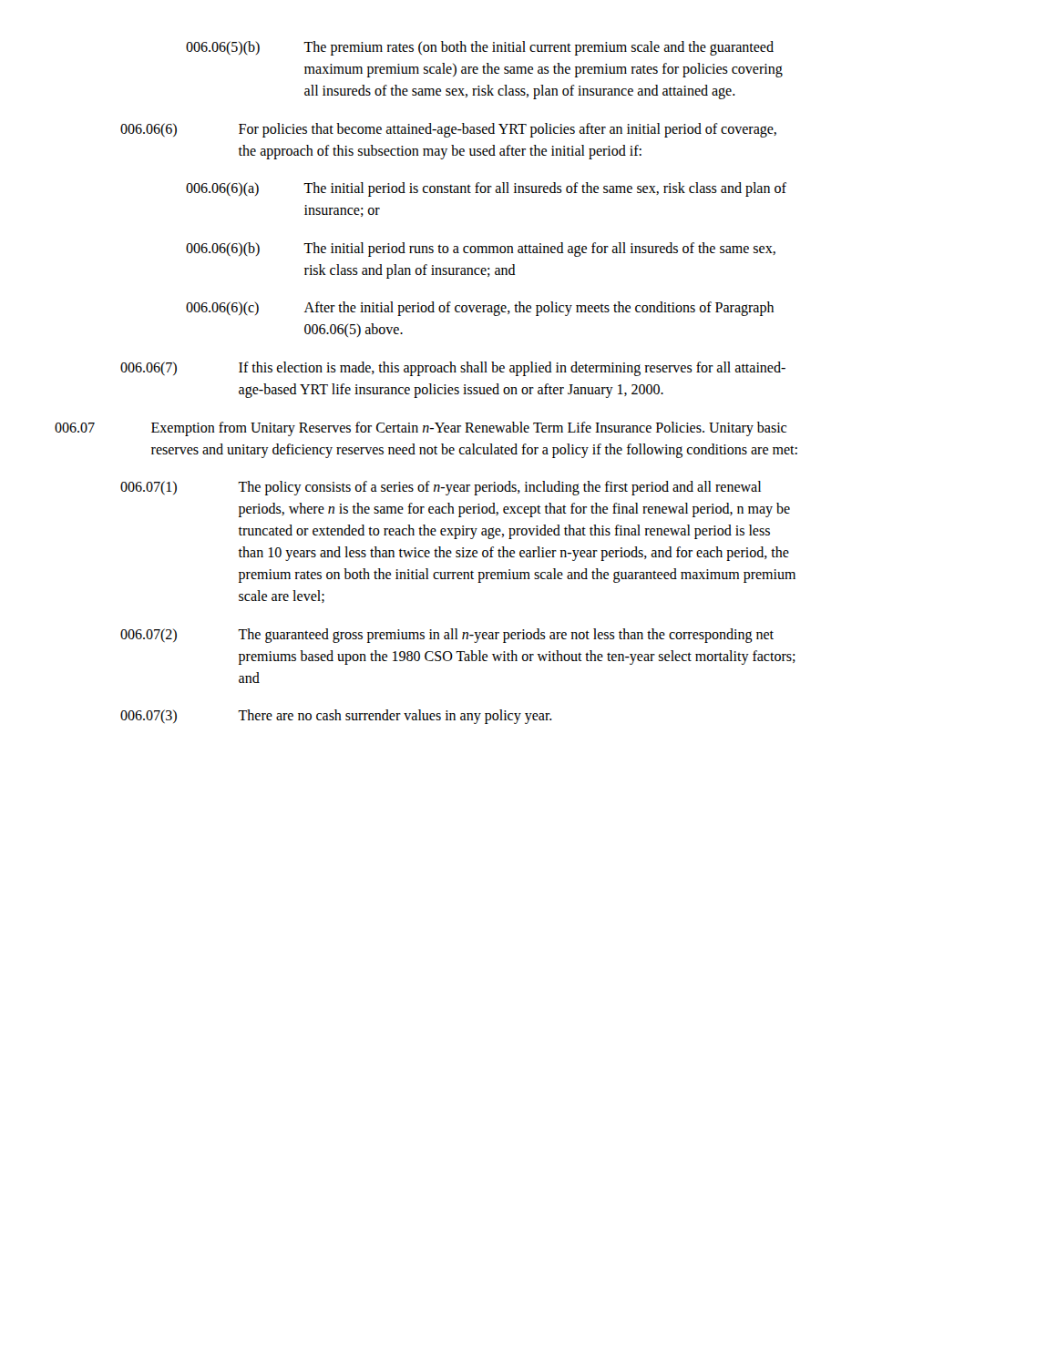006.06(5)(b) The premium rates (on both the initial current premium scale and the guaranteed maximum premium scale) are the same as the premium rates for policies covering all insureds of the same sex, risk class, plan of insurance and attained age.
006.06(6) For policies that become attained-age-based YRT policies after an initial period of coverage, the approach of this subsection may be used after the initial period if:
006.06(6)(a) The initial period is constant for all insureds of the same sex, risk class and plan of insurance; or
006.06(6)(b) The initial period runs to a common attained age for all insureds of the same sex, risk class and plan of insurance; and
006.06(6)(c) After the initial period of coverage, the policy meets the conditions of Paragraph 006.06(5) above.
006.06(7) If this election is made, this approach shall be applied in determining reserves for all attained-age-based YRT life insurance policies issued on or after January 1, 2000.
006.07 Exemption from Unitary Reserves for Certain n-Year Renewable Term Life Insurance Policies. Unitary basic reserves and unitary deficiency reserves need not be calculated for a policy if the following conditions are met:
006.07(1) The policy consists of a series of n-year periods, including the first period and all renewal periods, where n is the same for each period, except that for the final renewal period, n may be truncated or extended to reach the expiry age, provided that this final renewal period is less than 10 years and less than twice the size of the earlier n-year periods, and for each period, the premium rates on both the initial current premium scale and the guaranteed maximum premium scale are level;
006.07(2) The guaranteed gross premiums in all n-year periods are not less than the corresponding net premiums based upon the 1980 CSO Table with or without the ten-year select mortality factors; and
006.07(3) There are no cash surrender values in any policy year.